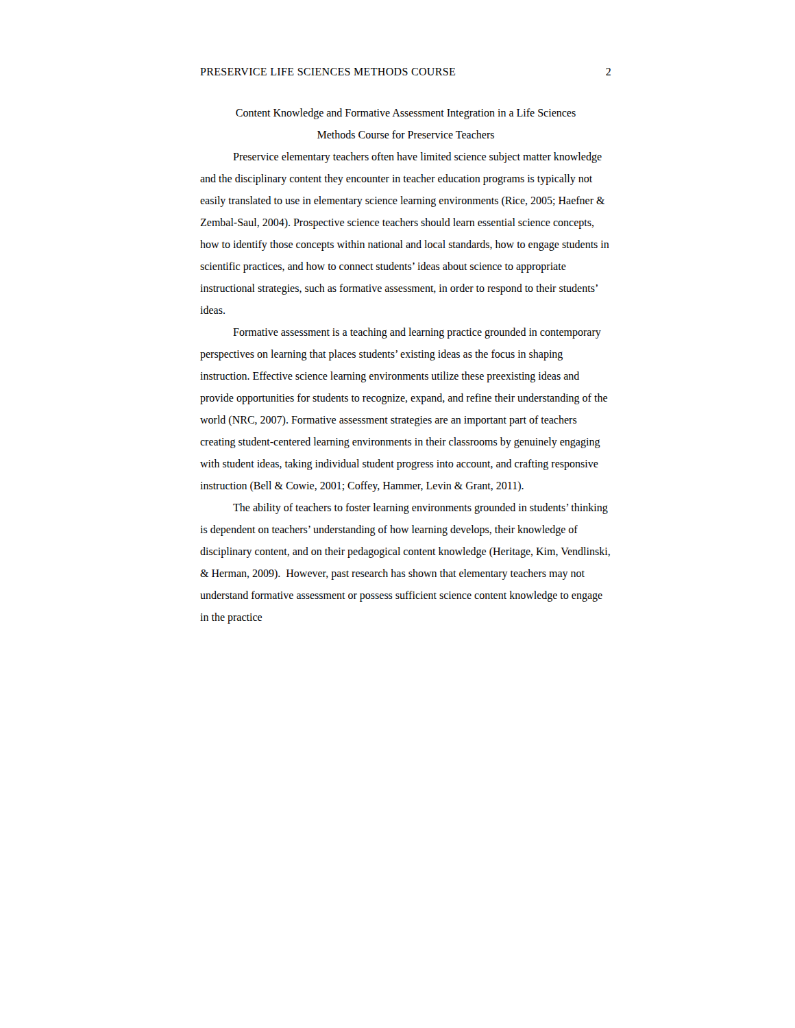Preservice Life Sciences Methods Course 2
Content Knowledge and Formative Assessment Integration in a Life Sciences Methods Course for Preservice Teachers
Preservice elementary teachers often have limited science subject matter knowledge and the disciplinary content they encounter in teacher education programs is typically not easily translated to use in elementary science learning environments (Rice, 2005; Haefner & Zembal-Saul, 2004). Prospective science teachers should learn essential science concepts, how to identify those concepts within national and local standards, how to engage students in scientific practices, and how to connect students’ ideas about science to appropriate instructional strategies, such as formative assessment, in order to respond to their students’ ideas.
Formative assessment is a teaching and learning practice grounded in contemporary perspectives on learning that places students’ existing ideas as the focus in shaping instruction. Effective science learning environments utilize these preexisting ideas and provide opportunities for students to recognize, expand, and refine their understanding of the world (NRC, 2007). Formative assessment strategies are an important part of teachers creating student-centered learning environments in their classrooms by genuinely engaging with student ideas, taking individual student progress into account, and crafting responsive instruction (Bell & Cowie, 2001; Coffey, Hammer, Levin & Grant, 2011).
The ability of teachers to foster learning environments grounded in students’ thinking is dependent on teachers’ understanding of how learning develops, their knowledge of disciplinary content, and on their pedagogical content knowledge (Heritage, Kim, Vendlinski, & Herman, 2009). However, past research has shown that elementary teachers may not understand formative assessment or possess sufficient science content knowledge to engage in the practice